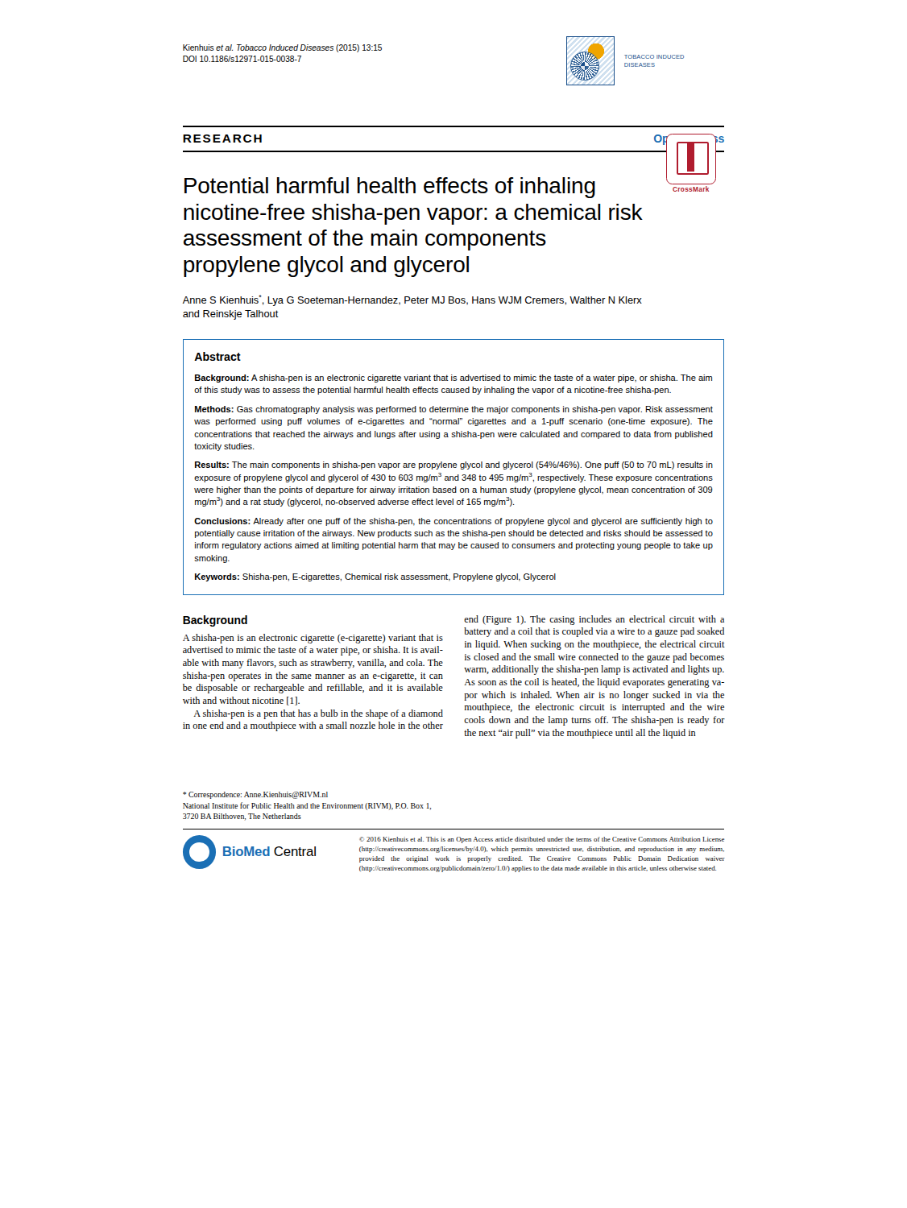Kienhuis et al. Tobacco Induced Diseases (2015) 13:15
DOI 10.1186/s12971-015-0038-7
Tobacco Induced
Diseases
Research
Open Access
CrossMark
Potential harmful health effects of inhaling nicotine-free shisha-pen vapor: a chemical risk assessment of the main components propylene glycol and glycerol
Anne S Kienhuis*, Lya G Soeteman-Hernandez, Peter MJ Bos, Hans WJM Cremers, Walther N Klerx
and Reinskje Talhout
Abstract
Background: A shisha-pen is an electronic cigarette variant that is advertised to mimic the taste of a water pipe, or shisha. The aim of this study was to assess the potential harmful health effects caused by inhaling the vapor of a nicotine-free shisha-pen.
Methods: Gas chromatography analysis was performed to determine the major components in shisha-pen vapor. Risk assessment was performed using puff volumes of e-cigarettes and “normal” cigarettes and a 1-puff scenario (one-time exposure). The concentrations that reached the airways and lungs after using a shisha-pen were calculated and compared to data from published toxicity studies.
Results: The main components in shisha-pen vapor are propylene glycol and glycerol (54%/46%). One puff (50 to 70 mL) results in exposure of propylene glycol and glycerol of 430 to 603 mg/m3 and 348 to 495 mg/m3, respectively. These exposure concentrations were higher than the points of departure for airway irritation based on a human study (propylene glycol, mean concentration of 309 mg/m3) and a rat study (glycerol, no-observed adverse effect level of 165 mg/m3).
Conclusions: Already after one puff of the shisha-pen, the concentrations of propylene glycol and glycerol are sufficiently high to potentially cause irritation of the airways. New products such as the shisha-pen should be detected and risks should be assessed to inform regulatory actions aimed at limiting potential harm that may be caused to consumers and protecting young people to take up smoking.
Keywords: Shisha-pen, E-cigarettes, Chemical risk assessment, Propylene glycol, Glycerol
Background
A shisha-pen is an electronic cigarette (e-cigarette) variant that is advertised to mimic the taste of a water pipe, or shisha. It is available with many flavors, such as strawberry, vanilla, and cola. The shisha-pen operates in the same manner as an e-cigarette, it can be disposable or rechargeable and refillable, and it is available with and without nicotine [1].
A shisha-pen is a pen that has a bulb in the shape of a diamond in one end and a mouthpiece with a small nozzle hole in the other end (Figure 1). The casing includes an electrical circuit with a battery and a coil that is coupled via a wire to a gauze pad soaked in liquid. When sucking on the mouthpiece, the electrical circuit is closed and the small wire connected to the gauze pad becomes warm, additionally the shisha-pen lamp is activated and lights up. As soon as the coil is heated, the liquid evaporates generating vapor which is inhaled. When air is no longer sucked in via the mouthpiece, the electronic circuit is interrupted and the wire cools down and the lamp turns off. The shisha-pen is ready for the next “air pull” via the mouthpiece until all the liquid in
* Correspondence: Anne.Kienhuis@RIVM.nl
National Institute for Public Health and the Environment (RIVM), P.O. Box 1,
3720 BA Bilthoven, The Netherlands
BioMed Central
© 2016 Kienhuis et al. This is an Open Access article distributed under the terms of the Creative Commons Attribution License (http://creativecommons.org/licenses/by/4.0), which permits unrestricted use, distribution, and reproduction in any medium, provided the original work is properly credited. The Creative Commons Public Domain Dedication waiver (http://creativecommons.org/publicdomain/zero/1.0/) applies to the data made available in this article, unless otherwise stated.